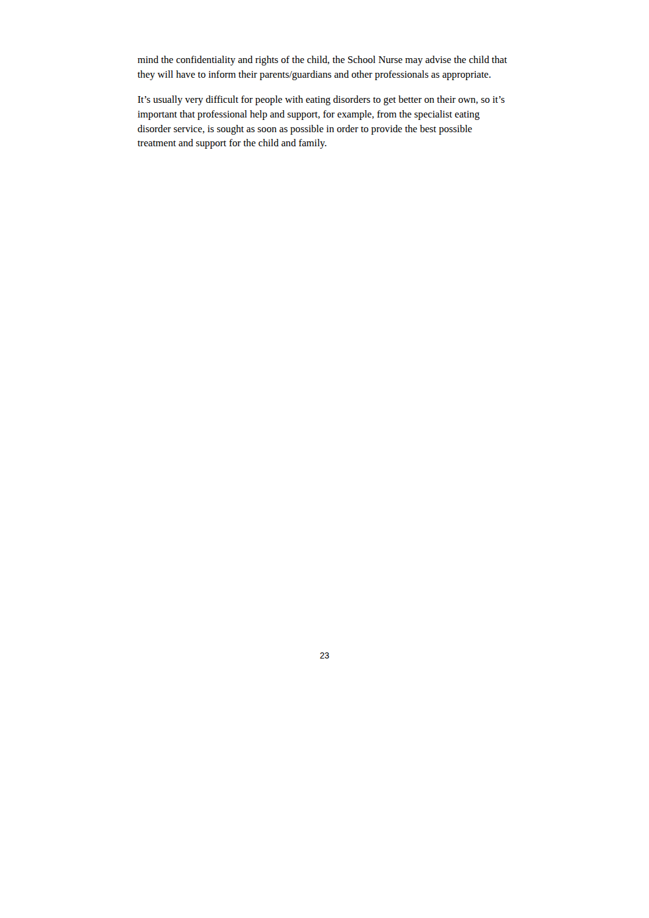mind the confidentiality and rights of the child, the School Nurse may advise the child that they will have to inform their parents/guardians and other professionals as appropriate.
It’s usually very difficult for people with eating disorders to get better on their own, so it’s important that professional help and support, for example, from the specialist eating disorder service, is sought as soon as possible in order to provide the best possible treatment and support for the child and family.
23